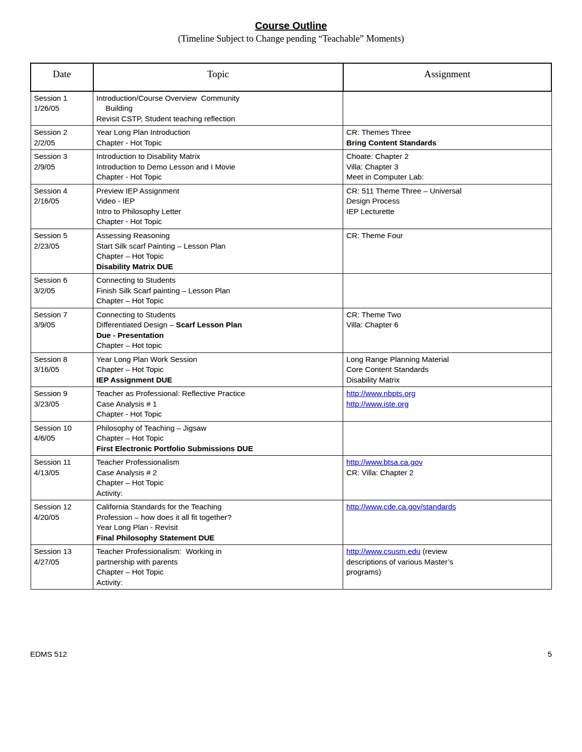Course Outline
(Timeline Subject to Change pending “Teachable” Moments)
| Date | Topic | Assignment |
| --- | --- | --- |
| Session 1 1/26/05 | Introduction/Course Overview Community Building Revisit CSTP, Student teaching reflection | |
| Session 2 2/2/05 | Year Long Plan Introduction Chapter - Hot Topic | CR: Themes Three Bring Content Standards |
| Session 3 2/9/05 | Introduction to Disability Matrix Introduction to Demo Lesson and I Movie Chapter - Hot Topic | Choate: Chapter 2 Villa: Chapter 3 Meet in Computer Lab: |
| Session 4 2/16/05 | Preview IEP Assignment Video - IEP Intro to Philosophy Letter Chapter - Hot Topic | CR: 511 Theme Three – Universal Design Process IEP Lecturette |
| Session 5 2/23/05 | Assessing Reasoning Start Silk scarf Painting – Lesson Plan Chapter – Hot Topic Disability Matrix DUE | CR: Theme Four |
| Session 6 3/2/05 | Connecting to Students Finish Silk Scarf painting – Lesson Plan Chapter – Hot Topic | |
| Session 7 3/9/05 | Connecting to Students Differentiated Design – Scarf Lesson Plan Due - Presentation Chapter – Hot topic | CR: Theme Two Villa: Chapter 6 |
| Session 8 3/16/05 | Year Long Plan Work Session Chapter – Hot Topic IEP Assignment DUE | Long Range Planning Material Core Content Standards Disability Matrix |
| Session 9 3/23/05 | Teacher as Professional: Reflective Practice Case Analysis # 1 Chapter - Hot Topic | http://www.nbpts.org http://www.iste.org |
| Session 10 4/6/05 | Philosophy of Teaching – Jigsaw Chapter – Hot Topic First Electronic Portfolio Submissions DUE | |
| Session 11 4/13/05 | Teacher Professionalism Case Analysis # 2 Chapter – Hot Topic Activity: | http://www.btsa.ca.gov CR: Villa: Chapter 2 |
| Session 12 4/20/05 | California Standards for the Teaching Profession – how does it all fit together? Year Long Plan - Revisit Final Philosophy Statement DUE | http://www.cde.ca.gov/standards |
| Session 13 4/27/05 | Teacher Professionalism: Working in partnership with parents Chapter – Hot Topic Activity: | http://www.csusm.edu (review descriptions of various Master’s programs) |
EDMS 512 5